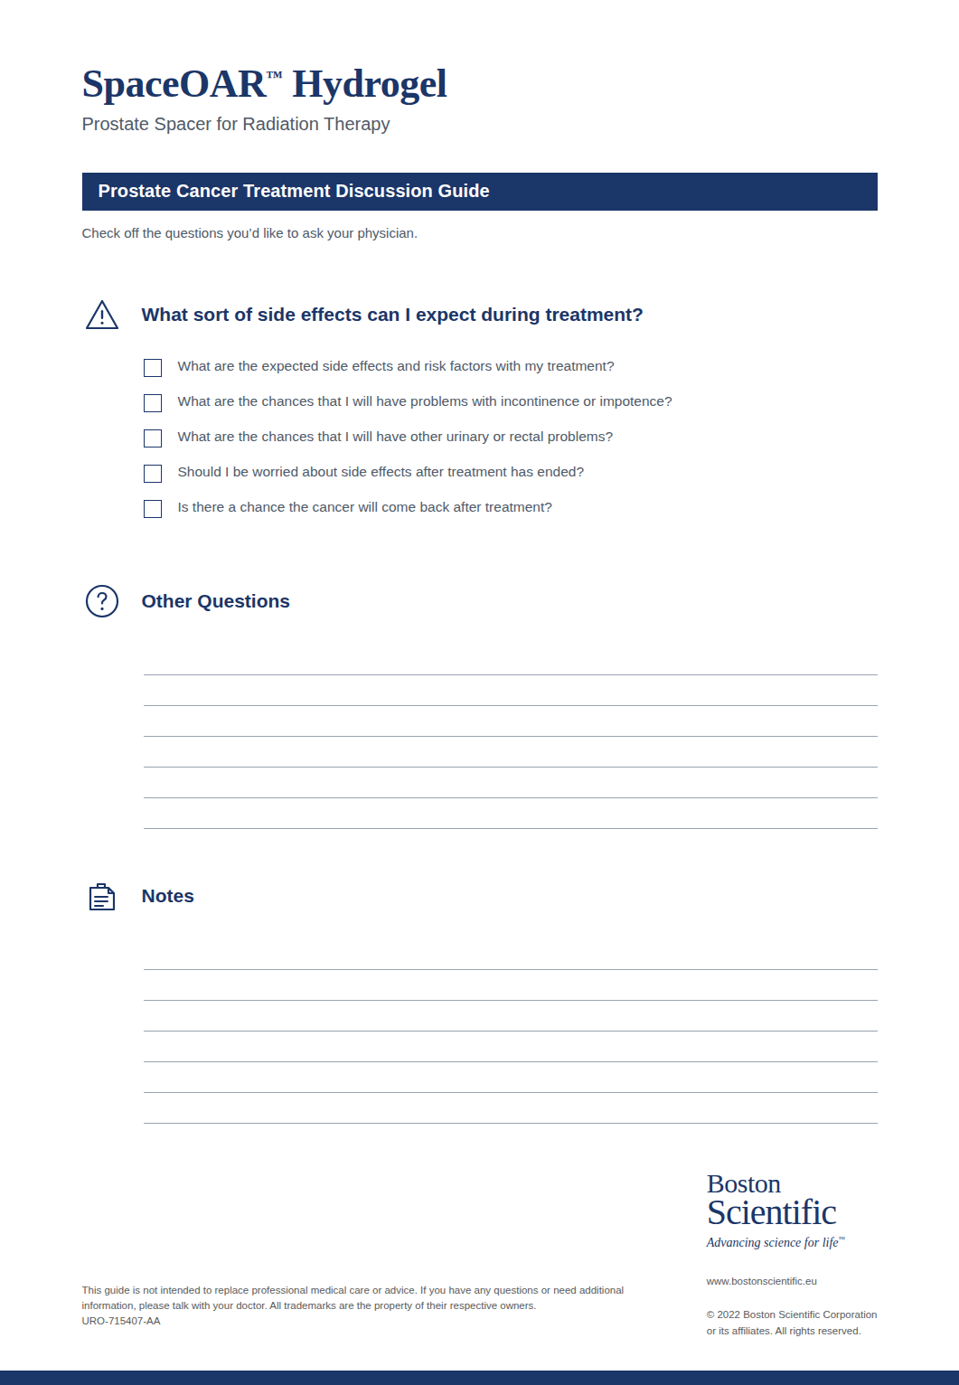SpaceOAR™ Hydrogel
Prostate Spacer for Radiation Therapy
Prostate Cancer Treatment Discussion Guide
Check off the questions you’d like to ask your physician.
What sort of side effects can I expect during treatment?
What are the expected side effects and risk factors with my treatment?
What are the chances that I will have problems with incontinence or impotence?
What are the chances that I will have other urinary or rectal problems?
Should I be worried about side effects after treatment has ended?
Is there a chance the cancer will come back after treatment?
Other Questions
Notes
This guide is not intended to replace professional medical care or advice. If you have any questions or need additional information, please talk with your doctor. All trademarks are the property of their respective owners.
URO-715407-AA
Boston Scientific
Advancing science for life™
www.bostonscientific.eu
© 2022 Boston Scientific Corporation
or its affiliates. All rights reserved.